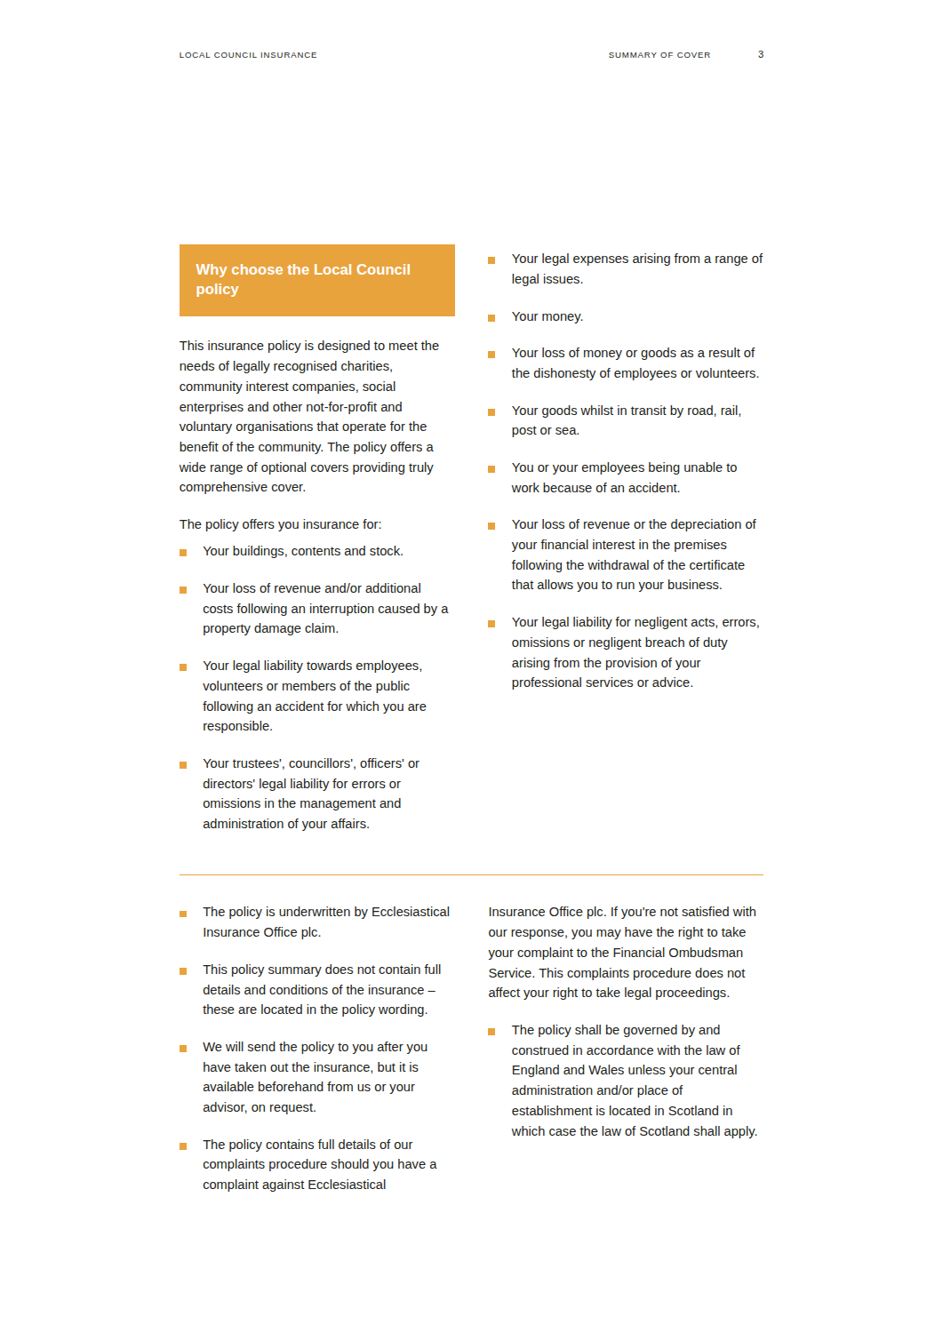Local Council Insurance
Summary of Cover 3
Why choose the Local Council policy
This insurance policy is designed to meet the needs of legally recognised charities, community interest companies, social enterprises and other not-for-profit and voluntary organisations that operate for the benefit of the community. The policy offers a wide range of optional covers providing truly comprehensive cover.
The policy offers you insurance for:
Your buildings, contents and stock.
Your loss of revenue and/or additional costs following an interruption caused by a property damage claim.
Your legal liability towards employees, volunteers or members of the public following an accident for which you are responsible.
Your trustees', councillors', officers' or directors' legal liability for errors or omissions in the management and administration of your affairs.
Your legal expenses arising from a range of legal issues.
Your money.
Your loss of money or goods as a result of the dishonesty of employees or volunteers.
Your goods whilst in transit by road, rail, post or sea.
You or your employees being unable to work because of an accident.
Your loss of revenue or the depreciation of your financial interest in the premises following the withdrawal of the certificate that allows you to run your business.
Your legal liability for negligent acts, errors, omissions or negligent breach of duty arising from the provision of your professional services or advice.
The policy is underwritten by Ecclesiastical Insurance Office plc.
This policy summary does not contain full details and conditions of the insurance – these are located in the policy wording.
We will send the policy to you after you have taken out the insurance, but it is available beforehand from us or your advisor, on request.
The policy contains full details of our complaints procedure should you have a complaint against Ecclesiastical
Insurance Office plc. If you're not satisfied with our response, you may have the right to take your complaint to the Financial Ombudsman Service. This complaints procedure does not affect your right to take legal proceedings.
The policy shall be governed by and construed in accordance with the law of England and Wales unless your central administration and/or place of establishment is located in Scotland in which case the law of Scotland shall apply.